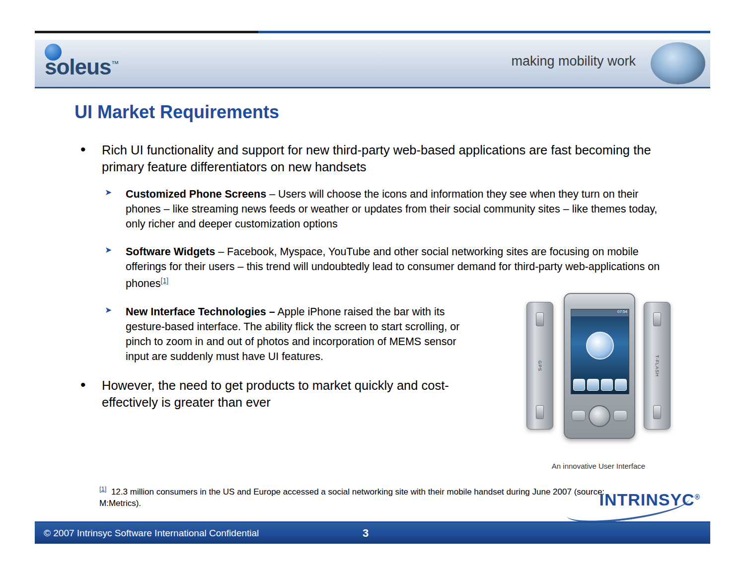soleus™
making mobility work
UI Market Requirements
Rich UI functionality and support for new third-party web-based applications are fast becoming the primary feature differentiators on new handsets
Customized Phone Screens – Users will choose the icons and information they see when they turn on their phones – like streaming news feeds or weather or updates from their social community sites – like themes today, only richer and deeper customization options
Software Widgets – Facebook, Myspace, YouTube and other social networking sites are focusing on mobile offerings for their users – this trend will undoubtedly lead to consumer demand for third-party web-applications on phones[1]
New Interface Technologies – Apple iPhone raised the bar with its gesture-based interface. The ability flick the screen to start scrolling, or pinch to zoom in and out of photos and incorporation of MEMS sensor input are suddenly must have UI features.
However, the need to get products to market quickly and cost-effectively is greater than ever
GPS
07:54
T-FLASH
An innovative User Interface
[1] 12.3 million consumers in the US and Europe accessed a social networking site with their mobile handset during June 2007 (source: M:Metrics).
INTRINSYC®
© 2007 Intrinsyc Software International Confidential
3